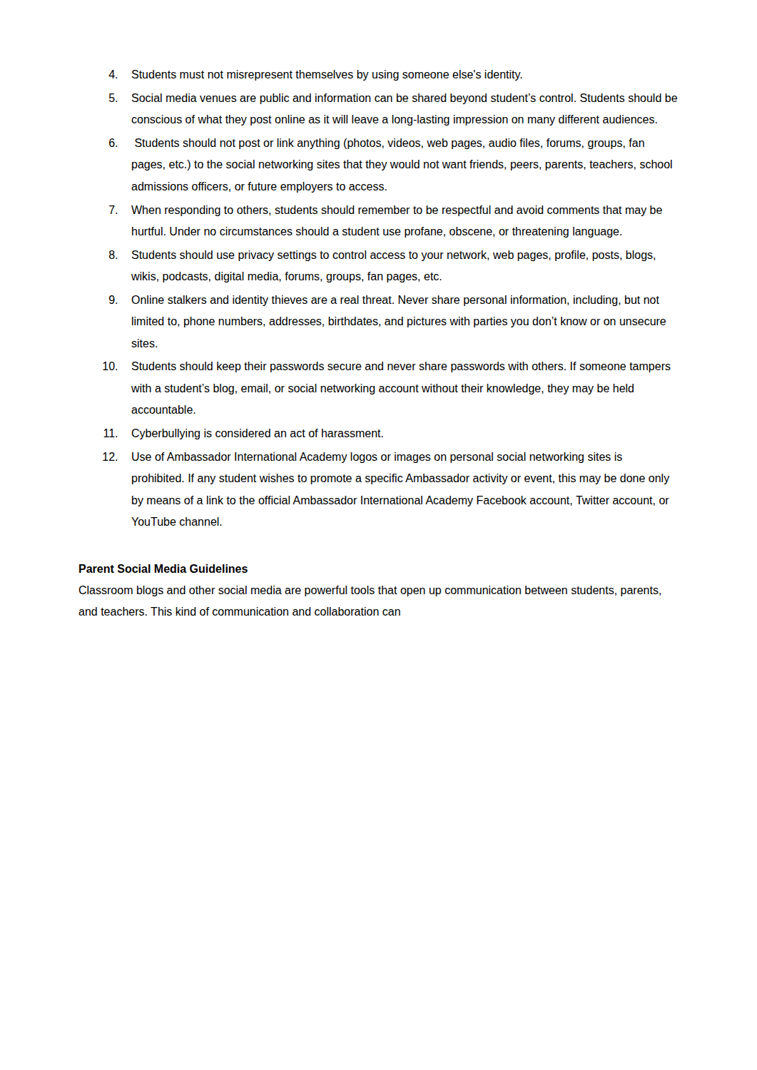Students must not misrepresent themselves by using someone else's identity.
Social media venues are public and information can be shared beyond student’s control. Students should be conscious of what they post online as it will leave a long-lasting impression on many different audiences.
Students should not post or link anything (photos, videos, web pages, audio files, forums, groups, fan pages, etc.) to the social networking sites that they would not want friends, peers, parents, teachers, school admissions officers, or future employers to access.
When responding to others, students should remember to be respectful and avoid comments that may be hurtful. Under no circumstances should a student use profane, obscene, or threatening language.
Students should use privacy settings to control access to your network, web pages, profile, posts, blogs, wikis, podcasts, digital media, forums, groups, fan pages, etc.
Online stalkers and identity thieves are a real threat. Never share personal information, including, but not limited to, phone numbers, addresses, birthdates, and pictures with parties you don’t know or on unsecure sites.
Students should keep their passwords secure and never share passwords with others. If someone tampers with a student’s blog, email, or social networking account without their knowledge, they may be held accountable.
Cyberbullying is considered an act of harassment.
Use of Ambassador International Academy logos or images on personal social networking sites is prohibited. If any student wishes to promote a specific Ambassador activity or event, this may be done only by means of a link to the official Ambassador International Academy Facebook account, Twitter account, or YouTube channel.
Parent Social Media Guidelines
Classroom blogs and other social media are powerful tools that open up communication between students, parents, and teachers. This kind of communication and collaboration can